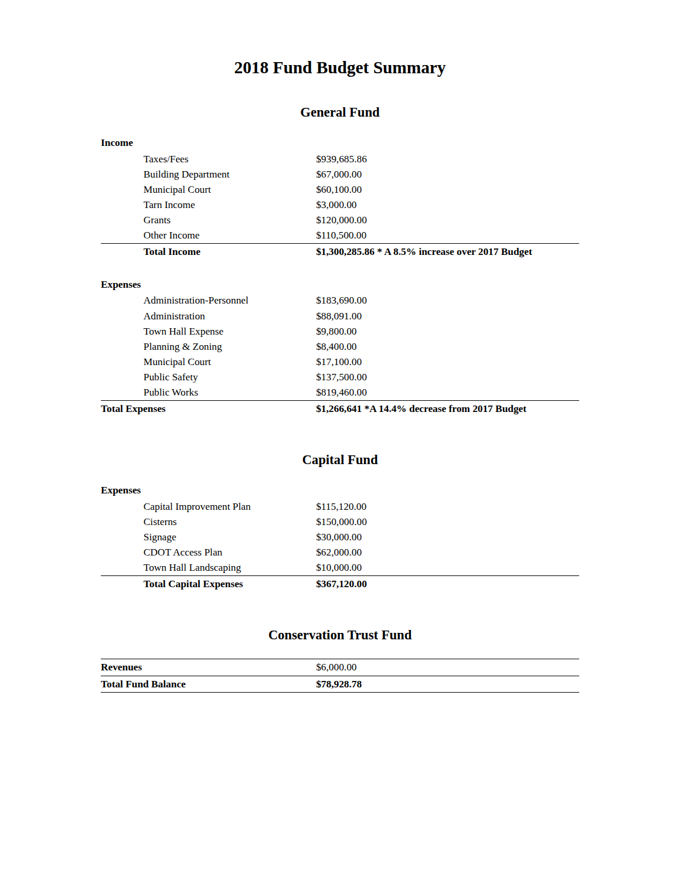2018 Fund Budget Summary
General Fund
Income
| Taxes/Fees | $939,685.86 |
| Building Department | $67,000.00 |
| Municipal Court | $60,100.00 |
| Tarn Income | $3,000.00 |
| Grants | $120,000.00 |
| Other Income | $110,500.00 |
| Total Income | $1,300,285.86 * A 8.5% increase over 2017 Budget |
Expenses
| Administration-Personnel | $183,690.00 |
| Administration | $88,091.00 |
| Town Hall Expense | $9,800.00 |
| Planning & Zoning | $8,400.00 |
| Municipal Court | $17,100.00 |
| Public Safety | $137,500.00 |
| Public Works | $819,460.00 |
| Total Expenses | $1,266,641 *A 14.4% decrease from 2017 Budget |
Capital Fund
Expenses
| Capital Improvement Plan | $115,120.00 |
| Cisterns | $150,000.00 |
| Signage | $30,000.00 |
| CDOT Access Plan | $62,000.00 |
| Town Hall Landscaping | $10,000.00 |
| Total Capital Expenses | $367,120.00 |
Conservation Trust Fund
| Revenues | $6,000.00 |
| Total Fund Balance | $78,928.78 |